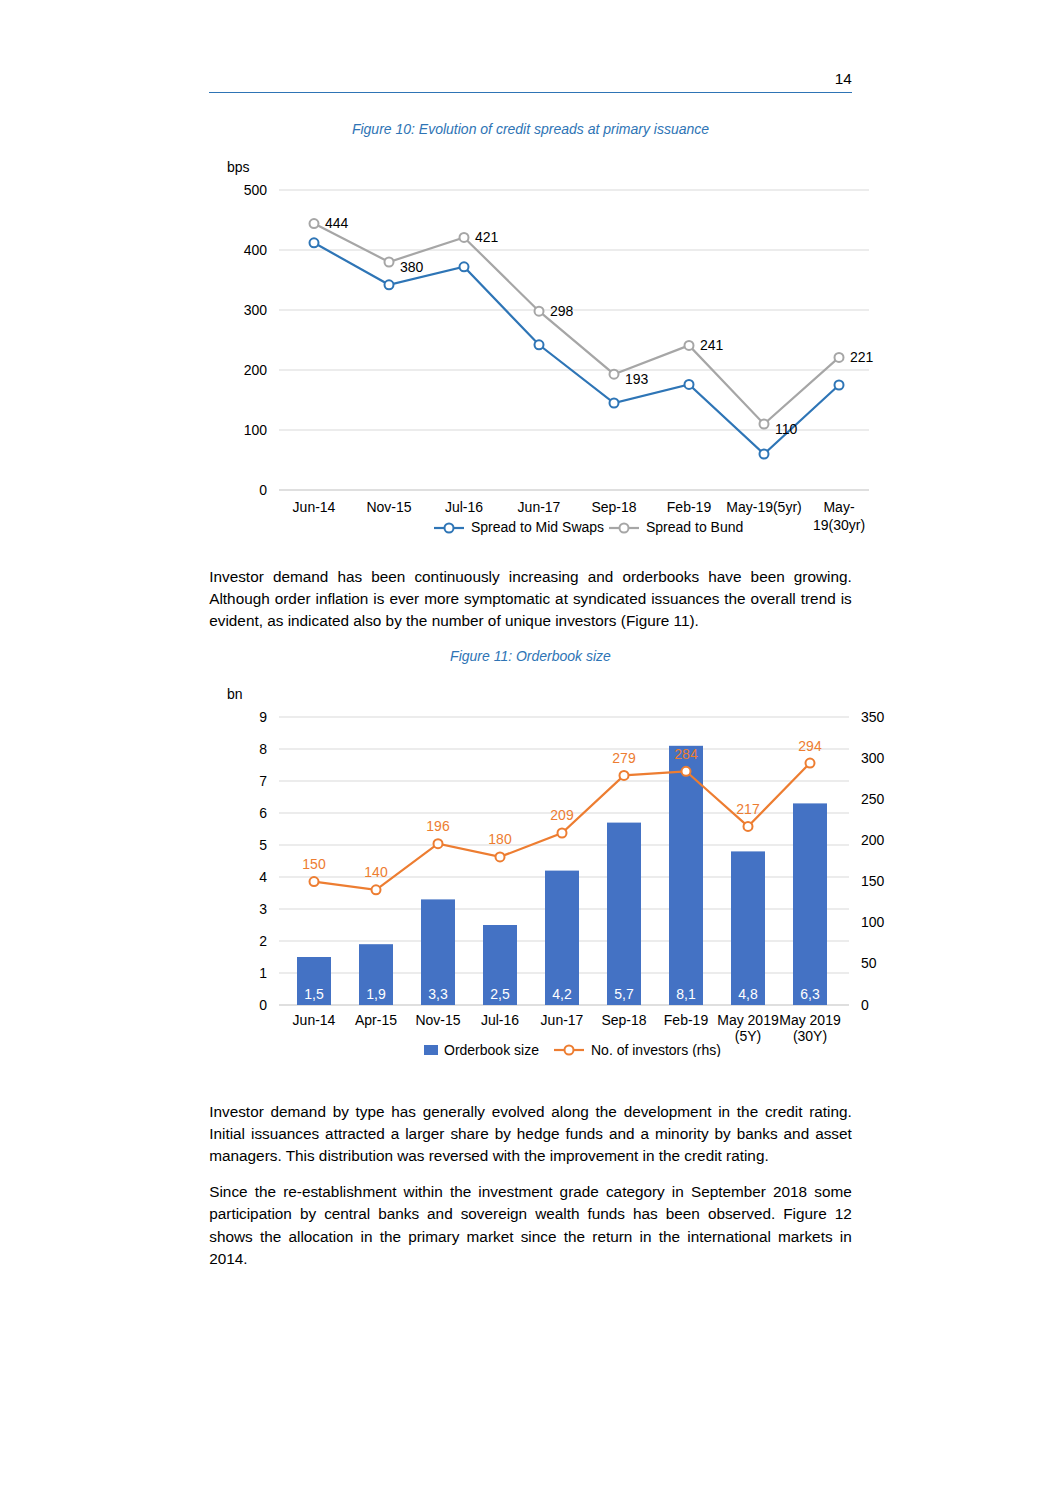14
Figure 10: Evolution of credit spreads at primary issuance
bps 500 400 300 200 100 0 444 380 421 298 193 241 110 221 Jun-14 Nov-15 Jul-16 Jun-17 Sep-18 Feb-19 May-19(5yr) May- 19(30yr) Spread to Mid Swaps Spread to Bund
Investor demand has been continuously increasing and orderbooks have been growing. Although order inflation is ever more symptomatic at syndicated issuances the overall trend is evident, as indicated also by the number of unique investors (Figure 11).
Figure 11: Orderbook size
bn 9 8 7 6 5 4 3 2 1 0 350 300 250 200 150 100 50 0 1,5 1,9 3,3 2,5 4,2 5,7 8,1 4,8 6,3 150 140 196 180 209 279 284 217 294 Jun-14 Apr-15 Nov-15 Jul-16 Jun-17 Sep-18 Feb-19 May 2019 (5Y) May 2019 (30Y) Orderbook size No. of investors (rhs)
Investor demand by type has generally evolved along the development in the credit rating. Initial issuances attracted a larger share by hedge funds and a minority by banks and asset managers. This distribution was reversed with the improvement in the credit rating.
Since the re-establishment within the investment grade category in September 2018 some participation by central banks and sovereign wealth funds has been observed. Figure 12 shows the allocation in the primary market since the return in the international markets in 2014.